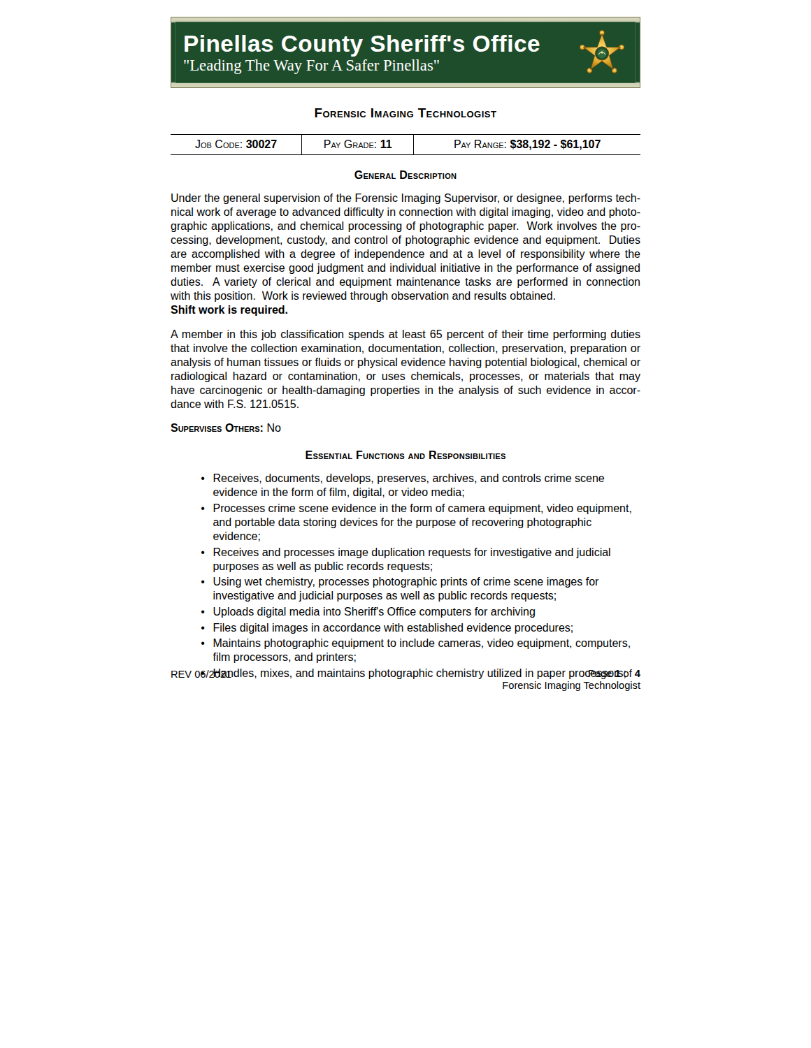Pinellas County Sheriff's Office
"Leading The Way For A Safer Pinellas"
Forensic Imaging Technologist
| Job Code: 30027 | Pay Grade: 11 | Pay Range: $38,192 - $61,107 |
General Description
Under the general supervision of the Forensic Imaging Supervisor, or designee, performs technical work of average to advanced difficulty in connection with digital imaging, video and photographic applications, and chemical processing of photographic paper. Work involves the processing, development, custody, and control of photographic evidence and equipment. Duties are accomplished with a degree of independence and at a level of responsibility where the member must exercise good judgment and individual initiative in the performance of assigned duties. A variety of clerical and equipment maintenance tasks are performed in connection with this position. Work is reviewed through observation and results obtained.
Shift work is required.
A member in this job classification spends at least 65 percent of their time performing duties that involve the collection examination, documentation, collection, preservation, preparation or analysis of human tissues or fluids or physical evidence having potential biological, chemical or radiological hazard or contamination, or uses chemicals, processes, or materials that may have carcinogenic or health-damaging properties in the analysis of such evidence in accordance with F.S. 121.0515.
Supervises Others: No
Essential Functions and Responsibilities
Receives, documents, develops, preserves, archives, and controls crime scene evidence in the form of film, digital, or video media;
Processes crime scene evidence in the form of camera equipment, video equipment, and portable data storing devices for the purpose of recovering photographic evidence;
Receives and processes image duplication requests for investigative and judicial purposes as well as public records requests;
Using wet chemistry, processes photographic prints of crime scene images for investigative and judicial purposes as well as public records requests;
Uploads digital media into Sheriff's Office computers for archiving
Files digital images in accordance with established evidence procedures;
Maintains photographic equipment to include cameras, video equipment, computers, film processors, and printers;
Handles, mixes, and maintains photographic chemistry utilized in paper processors;
REV 06/2021
Page 1 of 4
Forensic Imaging Technologist